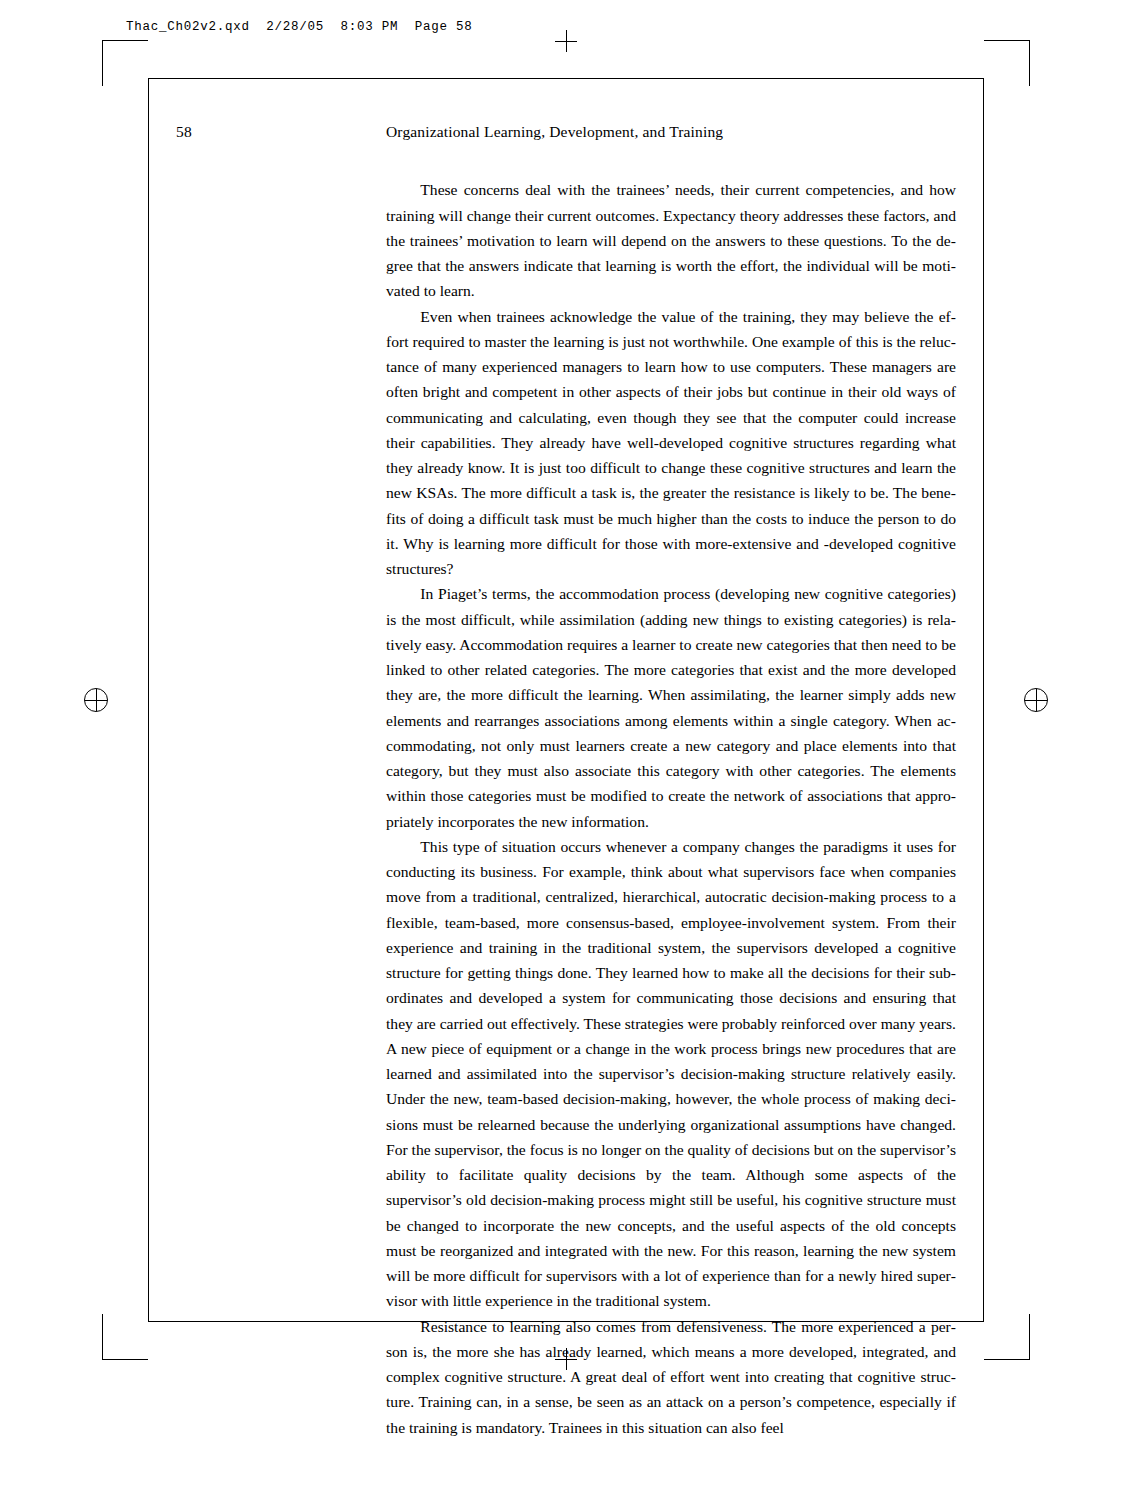Thac_Ch02v2.qxd 2/28/05 8:03 PM Page 58
58
Organizational Learning, Development, and Training
These concerns deal with the trainees’ needs, their current competencies, and how training will change their current outcomes. Expectancy theory addresses these factors, and the trainees’ motivation to learn will depend on the answers to these questions. To the degree that the answers indicate that learning is worth the effort, the individual will be motivated to learn.
Even when trainees acknowledge the value of the training, they may believe the effort required to master the learning is just not worthwhile. One example of this is the reluctance of many experienced managers to learn how to use computers. These managers are often bright and competent in other aspects of their jobs but continue in their old ways of communicating and calculating, even though they see that the computer could increase their capabilities. They already have well-developed cognitive structures regarding what they already know. It is just too difficult to change these cognitive structures and learn the new KSAs. The more difficult a task is, the greater the resistance is likely to be. The benefits of doing a difficult task must be much higher than the costs to induce the person to do it. Why is learning more difficult for those with more-extensive and -developed cognitive structures?
In Piaget’s terms, the accommodation process (developing new cognitive categories) is the most difficult, while assimilation (adding new things to existing categories) is relatively easy. Accommodation requires a learner to create new categories that then need to be linked to other related categories. The more categories that exist and the more developed they are, the more difficult the learning. When assimilating, the learner simply adds new elements and rearranges associations among elements within a single category. When accommodating, not only must learners create a new category and place elements into that category, but they must also associate this category with other categories. The elements within those categories must be modified to create the network of associations that appropriately incorporates the new information.
This type of situation occurs whenever a company changes the paradigms it uses for conducting its business. For example, think about what supervisors face when companies move from a traditional, centralized, hierarchical, autocratic decision-making process to a flexible, team-based, more consensus-based, employee-involvement system. From their experience and training in the traditional system, the supervisors developed a cognitive structure for getting things done. They learned how to make all the decisions for their subordinates and developed a system for communicating those decisions and ensuring that they are carried out effectively. These strategies were probably reinforced over many years. A new piece of equipment or a change in the work process brings new procedures that are learned and assimilated into the supervisor’s decision-making structure relatively easily. Under the new, team-based decision-making, however, the whole process of making decisions must be relearned because the underlying organizational assumptions have changed. For the supervisor, the focus is no longer on the quality of decisions but on the supervisor’s ability to facilitate quality decisions by the team. Although some aspects of the supervisor’s old decision-making process might still be useful, his cognitive structure must be changed to incorporate the new concepts, and the useful aspects of the old concepts must be reorganized and integrated with the new. For this reason, learning the new system will be more difficult for supervisors with a lot of experience than for a newly hired supervisor with little experience in the traditional system.
Resistance to learning also comes from defensiveness. The more experienced a person is, the more she has already learned, which means a more developed, integrated, and complex cognitive structure. A great deal of effort went into creating that cognitive structure. Training can, in a sense, be seen as an attack on a person’s competence, especially if the training is mandatory. Trainees in this situation can also feel